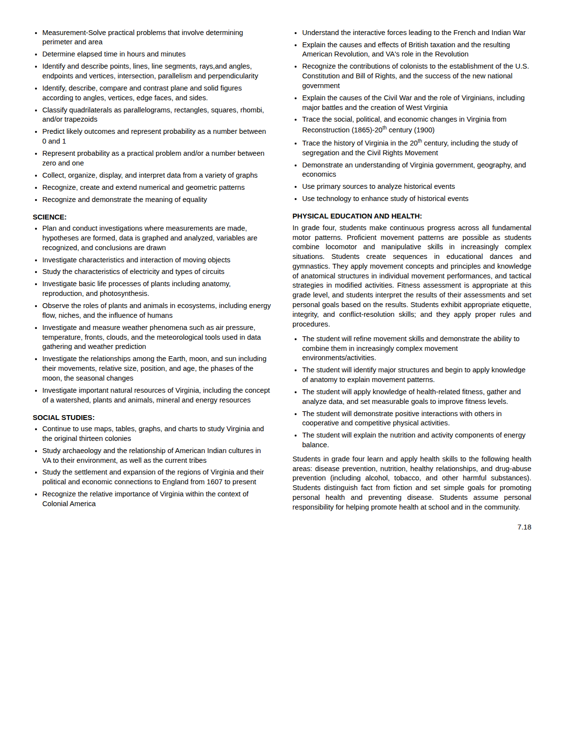Measurement-Solve practical problems that involve determining perimeter and area
Determine elapsed time in hours and minutes
Identify and describe points, lines, line segments, rays,and angles, endpoints and vertices, intersection, parallelism and perpendicularity
Identify, describe, compare and contrast plane and solid figures according to angles, vertices, edge faces, and sides.
Classify quadrilaterals as parallelograms, rectangles, squares, rhombi, and/or trapezoids
Predict likely outcomes and represent probability as a number between 0 and 1
Represent probability as a practical problem and/or a number between zero and one
Collect, organize, display, and interpret data from a variety of graphs
Recognize, create and extend numerical and geometric patterns
Recognize and demonstrate the meaning of equality
SCIENCE:
Plan and conduct investigations where measurements are made, hypotheses are formed, data is graphed and analyzed, variables are recognized, and conclusions are drawn
Investigate characteristics and interaction of moving objects
Study the characteristics of electricity and types of circuits
Investigate basic life processes of plants including anatomy, reproduction, and photosynthesis.
Observe the roles of plants and animals in ecosystems, including energy flow, niches, and the influence of humans
Investigate and measure weather phenomena such as air pressure, temperature, fronts, clouds, and the meteorological tools used in data gathering and weather prediction
Investigate the relationships among the Earth, moon, and sun including their movements, relative size, position, and age, the phases of the moon, the seasonal changes
Investigate important natural resources of Virginia, including the concept of a watershed, plants and animals, mineral and energy resources
SOCIAL STUDIES:
Continue to use maps, tables, graphs, and charts to study Virginia and the original thirteen colonies
Study archaeology and the relationship of American Indian cultures in VA to their environment, as well as the current tribes
Study the settlement and expansion of the regions of Virginia and their political and economic connections to England from 1607 to present
Recognize the relative importance of Virginia within the context of Colonial America
Understand the interactive forces leading to the French and Indian War
Explain the causes and effects of British taxation and the resulting American Revolution, and VA's role in the Revolution
Recognize the contributions of colonists to the establishment of the U.S. Constitution and Bill of Rights, and the success of the new national government
Explain the causes of the Civil War and the role of Virginians, including major battles and the creation of West Virginia
Trace the social, political, and economic changes in Virginia from Reconstruction (1865)-20th century (1900)
Trace the history of Virginia in the 20th century, including the study of segregation and the Civil Rights Movement
Demonstrate an understanding of Virginia government, geography, and economics
Use primary sources to analyze historical events
Use technology to enhance study of historical events
PHYSICAL EDUCATION AND HEALTH:
In grade four, students make continuous progress across all fundamental motor patterns. Proficient movement patterns are possible as students combine locomotor and manipulative skills in increasingly complex situations. Students create sequences in educational dances and gymnastics. They apply movement concepts and principles and knowledge of anatomical structures in individual movement performances, and tactical strategies in modified activities. Fitness assessment is appropriate at this grade level, and students interpret the results of their assessments and set personal goals based on the results. Students exhibit appropriate etiquette, integrity, and conflict-resolution skills; and they apply proper rules and procedures.
The student will refine movement skills and demonstrate the ability to combine them in increasingly complex movement environments/activities.
The student will identify major structures and begin to apply knowledge of anatomy to explain movement patterns.
The student will apply knowledge of health-related fitness, gather and analyze data, and set measurable goals to improve fitness levels.
The student will demonstrate positive interactions with others in cooperative and competitive physical activities.
The student will explain the nutrition and activity components of energy balance.
Students in grade four learn and apply health skills to the following health areas: disease prevention, nutrition, healthy relationships, and drug-abuse prevention (including alcohol, tobacco, and other harmful substances). Students distinguish fact from fiction and set simple goals for promoting personal health and preventing disease. Students assume personal responsibility for helping promote health at school and in the community.
7.18